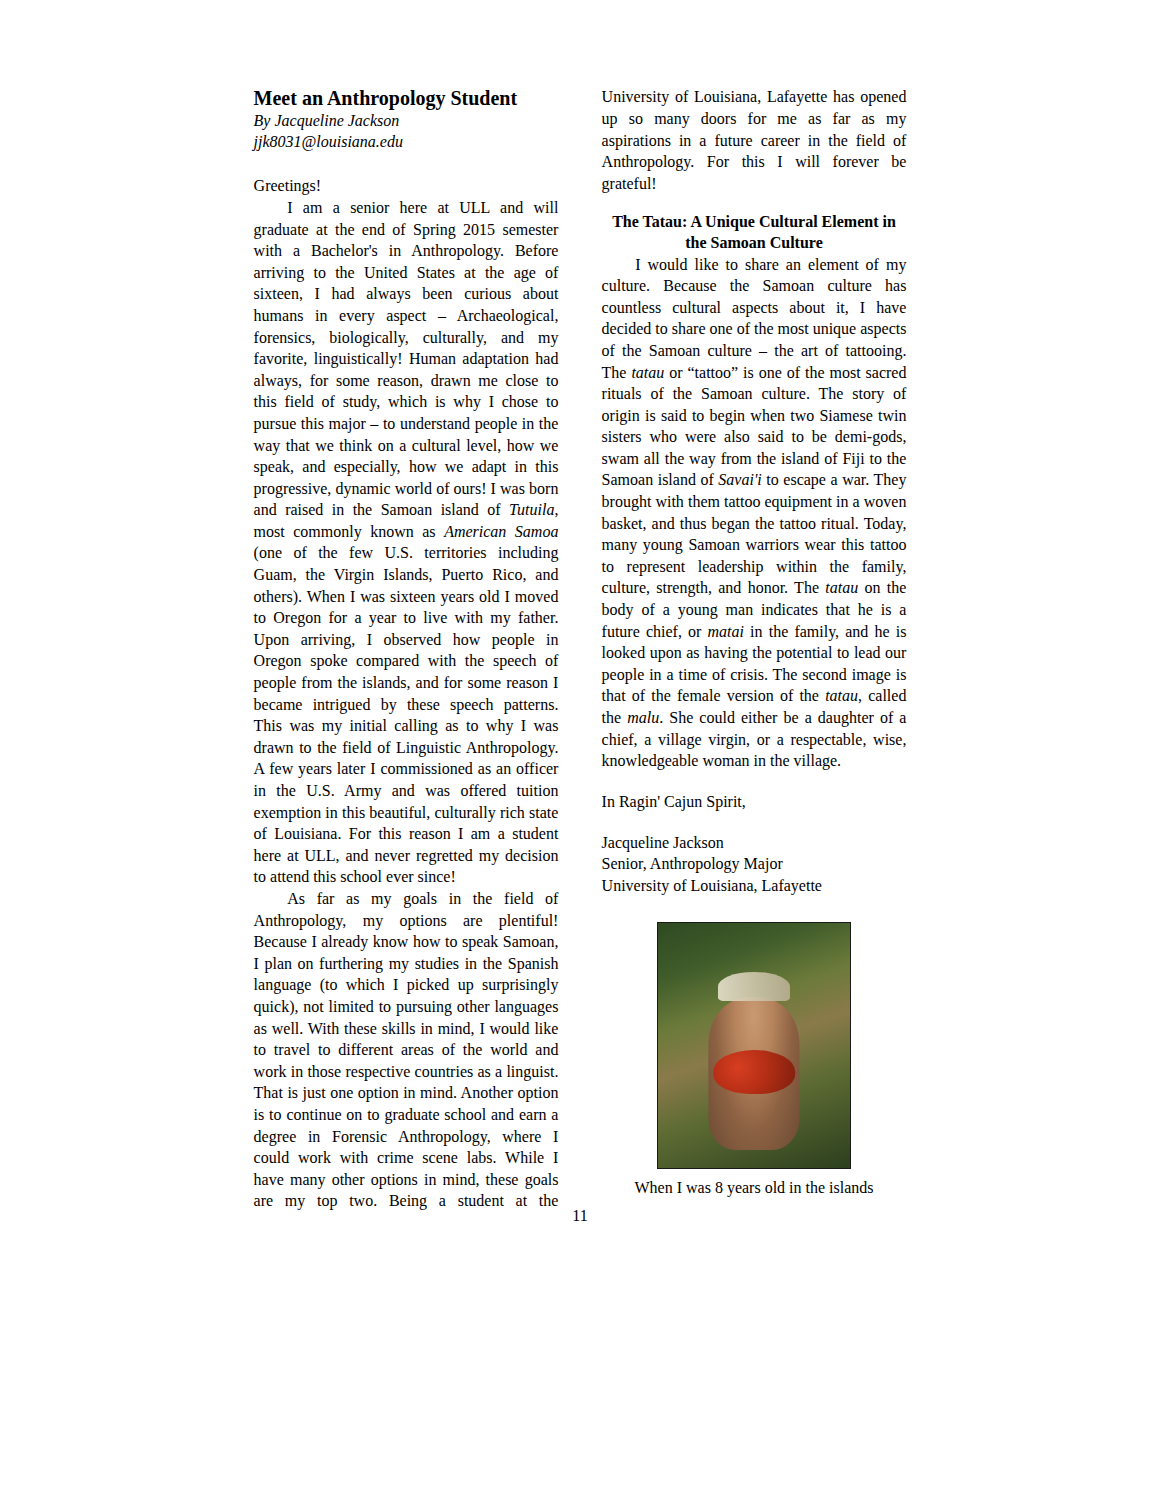Meet an Anthropology Student
By Jacqueline Jackson
jjk8031@louisiana.edu
Greetings!
I am a senior here at ULL and will graduate at the end of Spring 2015 semester with a Bachelor's in Anthropology. Before arriving to the United States at the age of sixteen, I had always been curious about humans in every aspect – Archaeological, forensics, biologically, culturally, and my favorite, linguistically! Human adaptation had always, for some reason, drawn me close to this field of study, which is why I chose to pursue this major – to understand people in the way that we think on a cultural level, how we speak, and especially, how we adapt in this progressive, dynamic world of ours! I was born and raised in the Samoan island of Tutuila, most commonly known as American Samoa (one of the few U.S. territories including Guam, the Virgin Islands, Puerto Rico, and others). When I was sixteen years old I moved to Oregon for a year to live with my father. Upon arriving, I observed how people in Oregon spoke compared with the speech of people from the islands, and for some reason I became intrigued by these speech patterns. This was my initial calling as to why I was drawn to the field of Linguistic Anthropology. A few years later I commissioned as an officer in the U.S. Army and was offered tuition exemption in this beautiful, culturally rich state of Louisiana. For this reason I am a student here at ULL, and never regretted my decision to attend this school ever since!
As far as my goals in the field of Anthropology, my options are plentiful! Because I already know how to speak Samoan, I plan on furthering my studies in the Spanish language (to which I picked up surprisingly quick), not limited to pursuing other languages as well. With these skills in mind, I would like to travel to different areas of the world and work in those respective countries as a linguist. That is just one option in mind. Another option is to continue on to graduate school and earn a degree in Forensic Anthropology, where I could work with crime scene labs. While I have many other options in mind, these goals are my top two. Being a student at the University of Louisiana, Lafayette has opened up so many doors for me as far as my aspirations in a future career in the field of Anthropology. For this I will forever be grateful!
The Tatau: A Unique Cultural Element in the Samoan Culture
I would like to share an element of my culture. Because the Samoan culture has countless cultural aspects about it, I have decided to share one of the most unique aspects of the Samoan culture – the art of tattooing. The tatau or “tattoo” is one of the most sacred rituals of the Samoan culture. The story of origin is said to begin when two Siamese twin sisters who were also said to be demi-gods, swam all the way from the island of Fiji to the Samoan island of Savai'i to escape a war. They brought with them tattoo equipment in a woven basket, and thus began the tattoo ritual. Today, many young Samoan warriors wear this tattoo to represent leadership within the family, culture, strength, and honor. The tatau on the body of a young man indicates that he is a future chief, or matai in the family, and he is looked upon as having the potential to lead our people in a time of crisis. The second image is that of the female version of the tatau, called the malu. She could either be a daughter of a chief, a village virgin, or a respectable, wise, knowledgeable woman in the village.
In Ragin' Cajun Spirit,
Jacqueline Jackson
Senior, Anthropology Major
University of Louisiana, Lafayette
When I was 8 years old in the islands
11